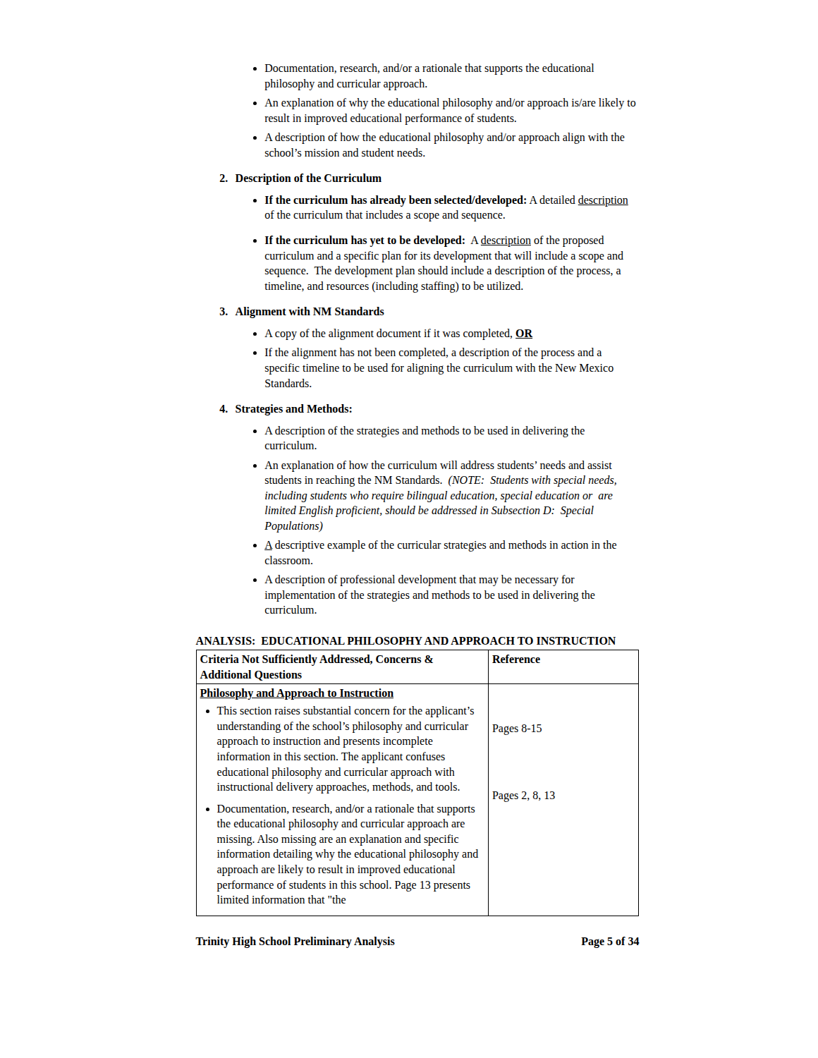Documentation, research, and/or a rationale that supports the educational philosophy and curricular approach.
An explanation of why the educational philosophy and/or approach is/are likely to result in improved educational performance of students.
A description of how the educational philosophy and/or approach align with the school’s mission and student needs.
2. Description of the Curriculum
If the curriculum has already been selected/developed: A detailed description of the curriculum that includes a scope and sequence.
If the curriculum has yet to be developed: A description of the proposed curriculum and a specific plan for its development that will include a scope and sequence. The development plan should include a description of the process, a timeline, and resources (including staffing) to be utilized.
3. Alignment with NM Standards
A copy of the alignment document if it was completed, OR
If the alignment has not been completed, a description of the process and a specific timeline to be used for aligning the curriculum with the New Mexico Standards.
4. Strategies and Methods:
A description of the strategies and methods to be used in delivering the curriculum.
An explanation of how the curriculum will address students’ needs and assist students in reaching the NM Standards. (NOTE: Students with special needs, including students who require bilingual education, special education or are limited English proficient, should be addressed in Subsection D: Special Populations)
A descriptive example of the curricular strategies and methods in action in the classroom.
A description of professional development that may be necessary for implementation of the strategies and methods to be used in delivering the curriculum.
ANALYSIS: EDUCATIONAL PHILOSOPHY AND APPROACH TO INSTRUCTION
| Criteria Not Sufficiently Addressed, Concerns & Additional Questions | Reference |
| --- | --- |
| Philosophy and Approach to Instruction This section raises substantial concern for the applicant’s understanding of the school’s philosophy and curricular approach to instruction and presents incomplete information in this section. The applicant confuses educational philosophy and curricular approach with instructional delivery approaches, methods, and tools. Documentation, research, and/or a rationale that supports the educational philosophy and curricular approach are missing. Also missing are an explanation and specific information detailing why the educational philosophy and approach are likely to result in improved educational performance of students in this school. Page 13 presents limited information that "the | Pages 8-15 Pages 2, 8, 13 |
Trinity High School Preliminary Analysis
Page 5 of 34